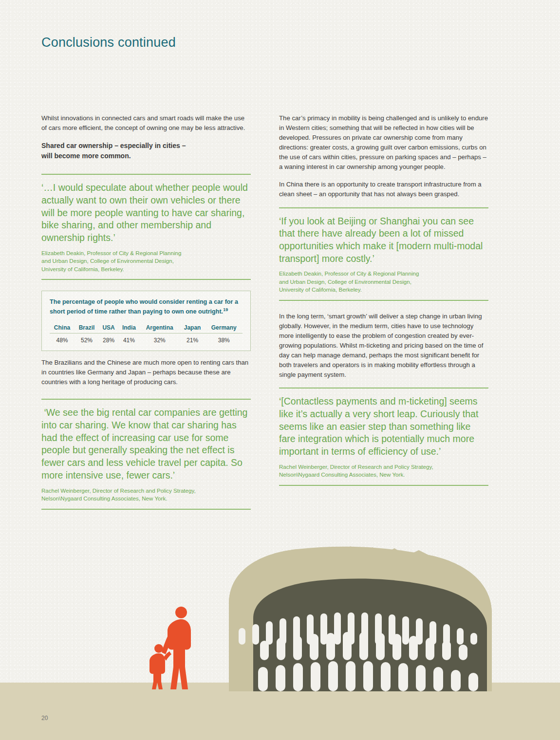Conclusions continued
Whilst innovations in connected cars and smart roads will make the use of cars more efficient, the concept of owning one may be less attractive.
Shared car ownership – especially in cities –
will become more common.
‘…I would speculate about whether people would actually want to own their own vehicles or there will be more people wanting to have car sharing, bike sharing, and other membership and ownership rights.’
Elizabeth Deakin, Professor of City & Regional Planning
and Urban Design, College of Environmental Design,
University of California, Berkeley.
The percentage of people who would consider renting a car for a short period of time rather than paying to own one outright.19
| China | Brazil | USA | India | Argentina | Japan | Germany |
| --- | --- | --- | --- | --- | --- | --- |
| 48% | 52% | 28% | 41% | 32% | 21% | 38% |
The Brazilians and the Chinese are much more open to renting cars than in countries like Germany and Japan – perhaps because these are countries with a long heritage of producing cars.
‘We see the big rental car companies are getting into car sharing. We know that car sharing has had the effect of increasing car use for some people but generally speaking the net effect is fewer cars and less vehicle travel per capita. So more intensive use, fewer cars.’
Rachel Weinberger, Director of Research and Policy Strategy,
Nelson\Nygaard Consulting Associates, New York.
The car’s primacy in mobility is being challenged and is unlikely to endure in Western cities; something that will be reflected in how cities will be developed. Pressures on private car ownership come from many directions: greater costs, a growing guilt over carbon emissions, curbs on the use of cars within cities, pressure on parking spaces and – perhaps – a waning interest in car ownership among younger people.
In China there is an opportunity to create transport infrastructure from a clean sheet – an opportunity that has not always been grasped.
‘If you look at Beijing or Shanghai you can see that there have already been a lot of missed opportunities which make it [modern multi-modal transport] more costly.’
Elizabeth Deakin, Professor of City & Regional Planning
and Urban Design, College of Environmental Design,
University of California, Berkeley.
In the long term, ‘smart growth’ will deliver a step change in urban living globally. However, in the medium term, cities have to use technology more intelligently to ease the problem of congestion created by ever-growing populations. Whilst m-ticketing and pricing based on the time of day can help manage demand, perhaps the most significant benefit for both travelers and operators is in making mobility effortless through a single payment system.
‘[Contactless payments and m-ticketing] seems like it’s actually a very short leap. Curiously that seems like an easier step than something like fare integration which is potentially much more important in terms of efficiency of use.’
Rachel Weinberger, Director of Research and Policy Strategy,
Nelson\Nygaard Consulting Associates, New York.
20